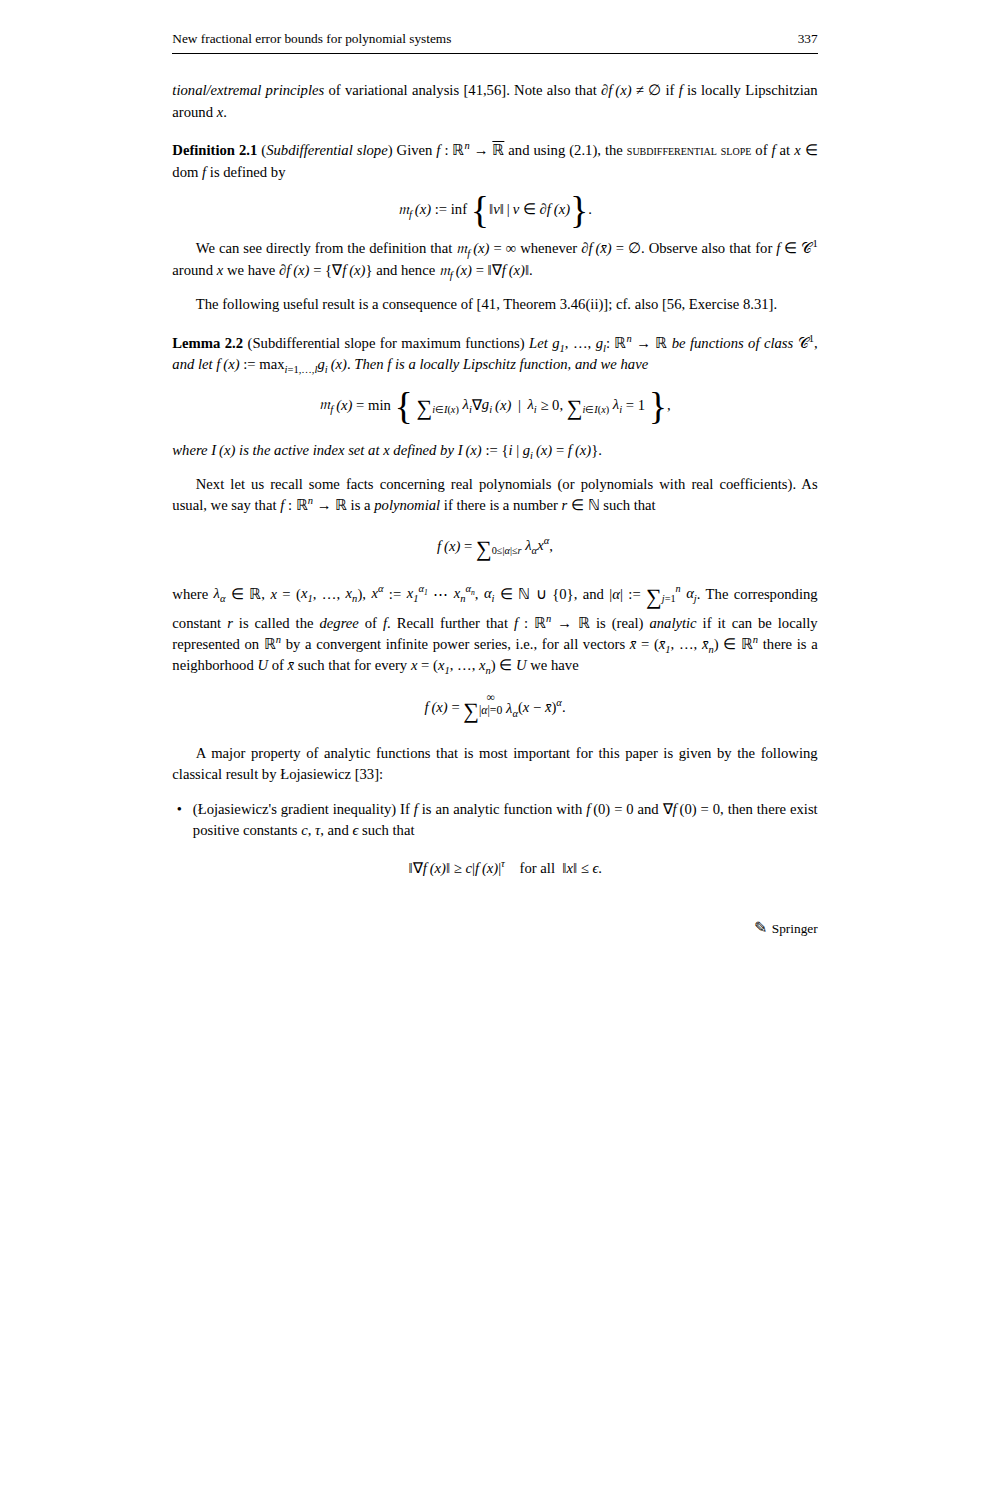New fractional error bounds for polynomial systems 337
tional/extremal principles of variational analysis [41,56]. Note also that ∂f (x) ≠ ∅ if f is locally Lipschitzian around x.
Definition 2.1 (Subdifferential slope) Given f : ℝn → ℝ and using (2.1), the subdifferential slope of f at x ∈ dom f is defined by
𝔪f (x) := inf {‖v‖ | v ∈ ∂f (x)}.
We can see directly from the definition that 𝔪f (x) = ∞ whenever ∂f (x̄) = ∅. Observe also that for f ∈ 𝒞1 around x we have ∂f (x) = {∇f (x)} and hence 𝔪f (x) = ‖∇f (x)‖.
The following useful result is a consequence of [41, Theorem 3.46(ii)]; cf. also [56, Exercise 8.31].
Lemma 2.2 (Subdifferential slope for maximum functions) Let g1, …, gl: ℝn → ℝ be functions of class 𝒞1, and let f (x) := maxi=1,…,lgi (x). Then f is a locally Lipschitz function, and we have
𝔪f (x) = min { ∑i∈I(x) λi∇gi (x)  |  λi ≥ 0, ∑i∈I(x) λi = 1 },
where I (x) is the active index set at x defined by I (x) := {i | gi (x) = f (x)}.
Next let us recall some facts concerning real polynomials (or polynomials with real coefficients). As usual, we say that f : ℝn → ℝ is a polynomial if there is a number r ∈ ℕ such that
f (x) = ∑0≤|α|≤r λαxα,
where λα ∈ ℝ, x = (x1, …, xn), xα := x1α1 ⋯ xnαn, αi ∈ ℕ ∪ {0}, and |α| := ∑j=1n αj. The corresponding constant r is called the degree of f. Recall further that f : ℝn → ℝ is (real) analytic if it can be locally represented on ℝn by a convergent infinite power series, i.e., for all vectors x̄ = (x̄1, …, x̄n) ∈ ℝn there is a neighborhood U of x̄ such that for every x = (x1, …, xn) ∈ U we have
f (x) = ∑∞|α|=0 λα(x − x̄)α.
A major property of analytic functions that is most important for this paper is given by the following classical result by Łojasiewicz [33]:
(Łojasiewicz's gradient inequality) If f is an analytic function with f (0) = 0 and ∇f (0) = 0, then there exist positive constants c, τ, and ϵ such that
‖∇f (x)‖ ≥ c|f (x)|τ for all ‖x‖ ≤ ϵ.
✎ Springer